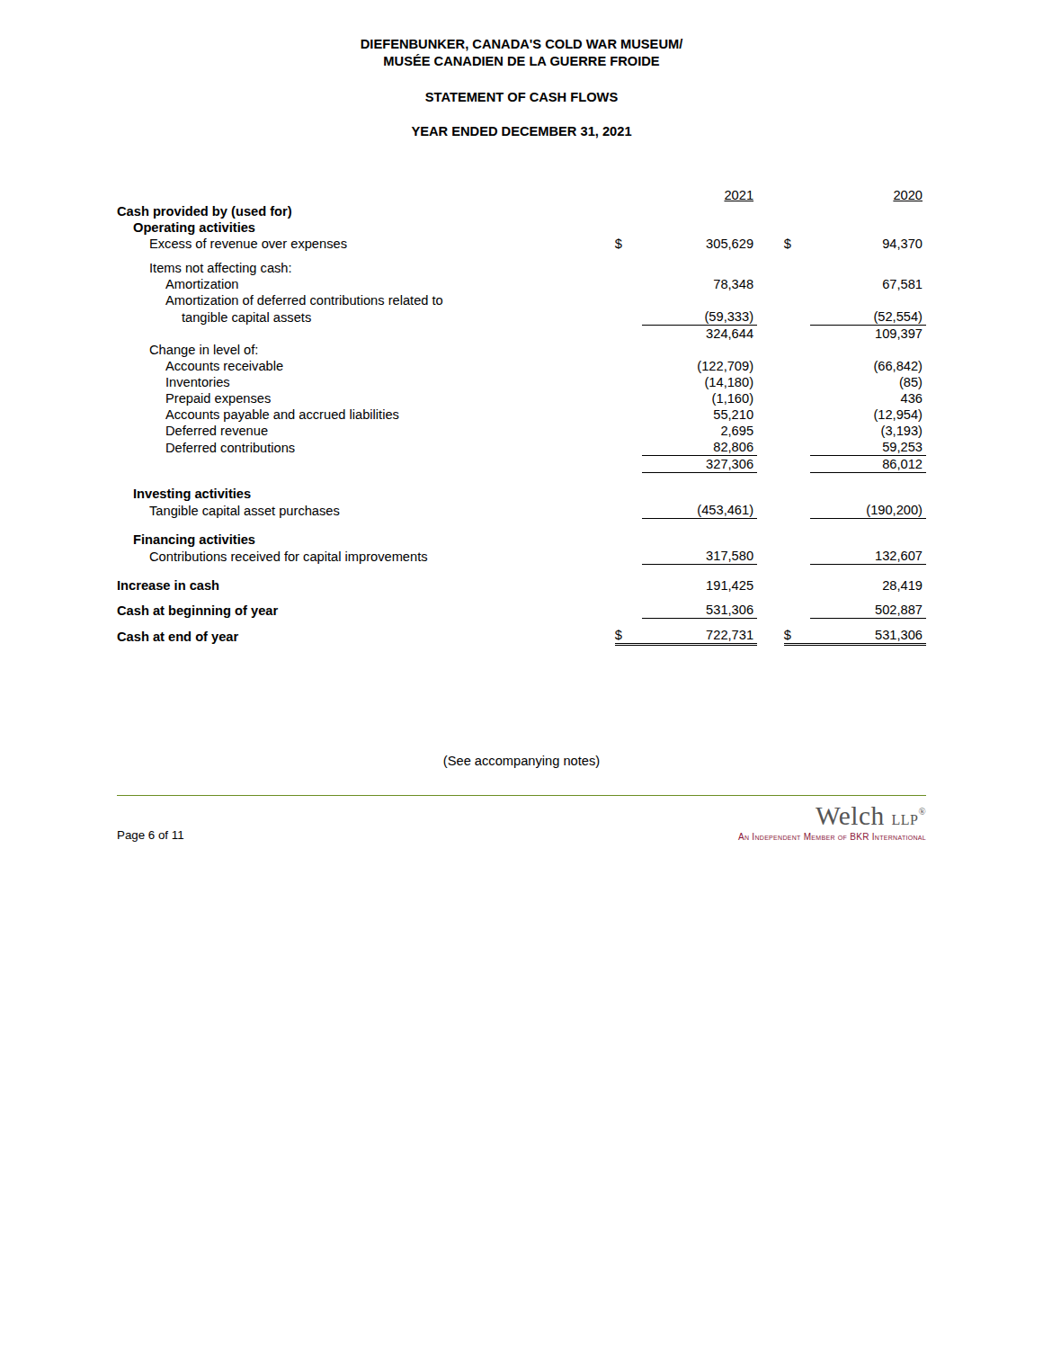DIEFENBUNKER, CANADA'S COLD WAR MUSEUM/
MUSÉE CANADIEN DE LA GUERRE FROIDE
STATEMENT OF CASH FLOWS
YEAR ENDED DECEMBER 31, 2021
| | | 2021 | | | 2020 |
| Cash provided by (used for) | | | | | |
| Operating activities | | | | | |
| Excess of revenue over expenses | $ | 305,629 | | $ | 94,370 |
| Items not affecting cash: | | | | | |
| Amortization | | 78,348 | | | 67,581 |
| Amortization of deferred contributions related to | | | | | |
| tangible capital assets | | (59,333) | | | (52,554) |
| | | 324,644 | | | 109,397 |
| Change in level of: | | | | | |
| Accounts receivable | | (122,709) | | | (66,842) |
| Inventories | | (14,180) | | | (85) |
| Prepaid expenses | | (1,160) | | | 436 |
| Accounts payable and accrued liabilities | | 55,210 | | | (12,954) |
| Deferred revenue | | 2,695 | | | (3,193) |
| Deferred contributions | | 82,806 | | | 59,253 |
| | | 327,306 | | | 86,012 |
| Investing activities | | | | | |
| Tangible capital asset purchases | | (453,461) | | | (190,200) |
| Financing activities | | | | | |
| Contributions received for capital improvements | | 317,580 | | | 132,607 |
| Increase in cash | | 191,425 | | | 28,419 |
| Cash at beginning of year | | 531,306 | | | 502,887 |
| Cash at end of year | $ | 722,731 | | $ | 531,306 |
(See accompanying notes)
Page 6 of 11
Welch LLP®
An Independent Member of BKR International